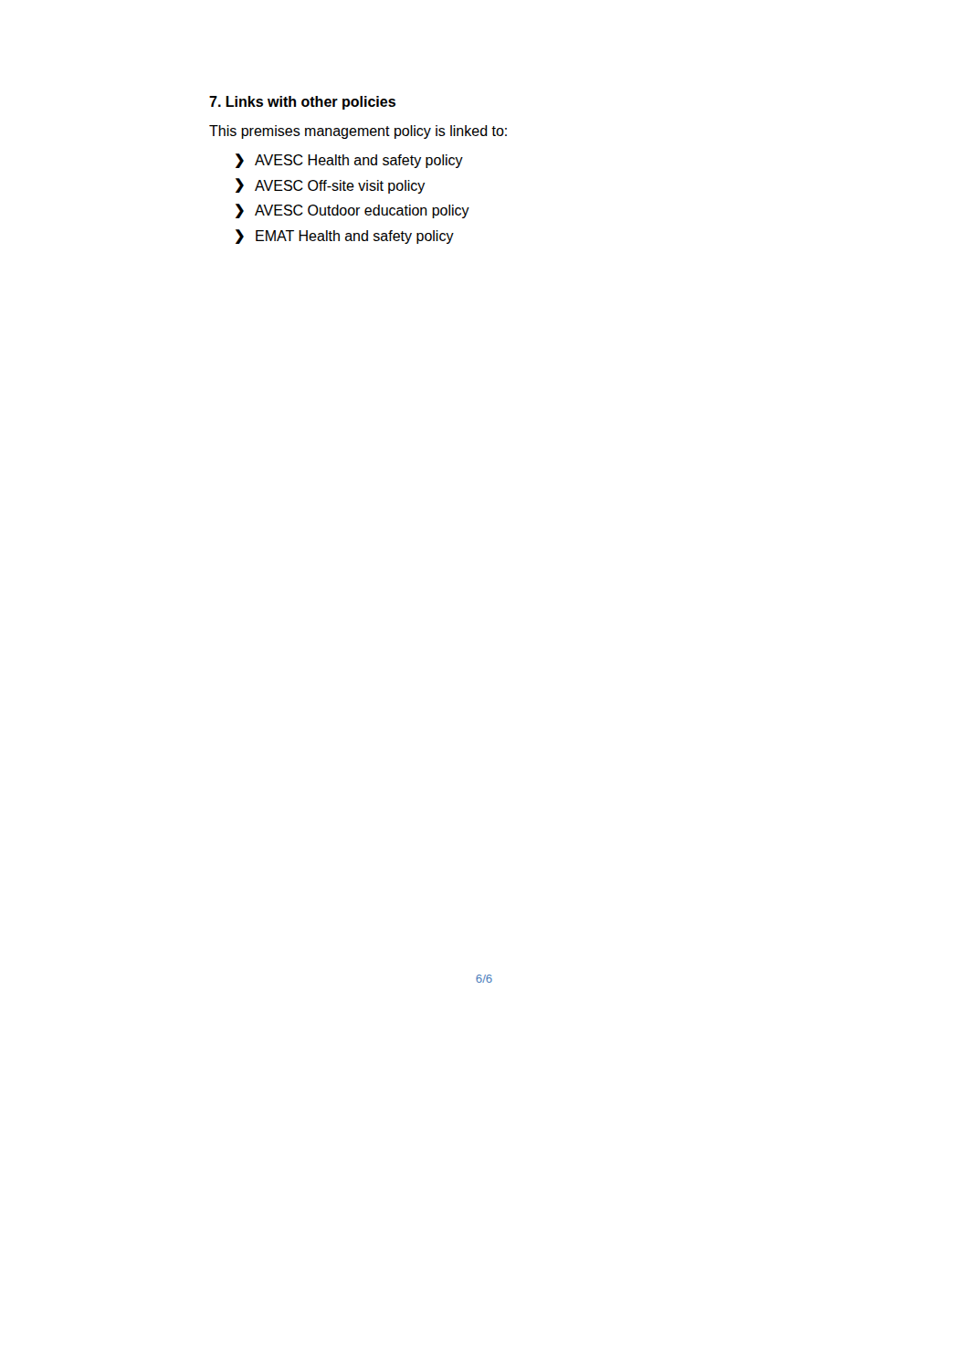7. Links with other policies
This premises management policy is linked to:
AVESC Health and safety policy
AVESC Off-site visit policy
AVESC Outdoor education policy
EMAT Health and safety policy
6/6